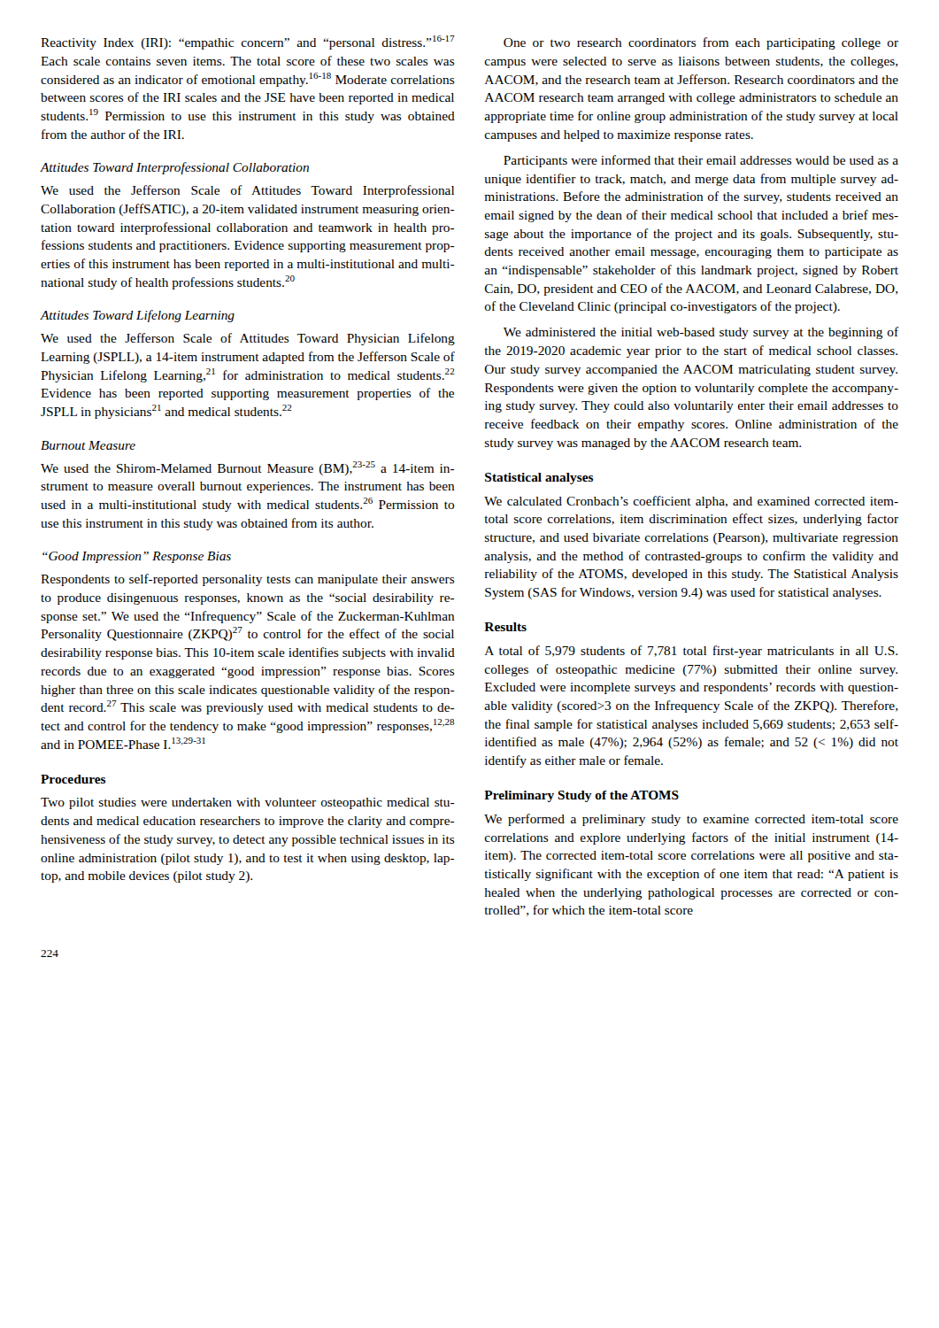Reactivity Index (IRI): “empathic concern” and “personal distress.”16-17 Each scale contains seven items. The total score of these two scales was considered as an indicator of emotional empathy.16-18 Moderate correlations between scores of the IRI scales and the JSE have been reported in medical students.19 Permission to use this instrument in this study was obtained from the author of the IRI.
Attitudes Toward Interprofessional Collaboration
We used the Jefferson Scale of Attitudes Toward Interprofessional Collaboration (JeffSATIC), a 20-item validated instrument measuring orientation toward interprofessional collaboration and teamwork in health professions students and practitioners. Evidence supporting measurement properties of this instrument has been reported in a multi-institutional and multi-national study of health professions students.20
Attitudes Toward Lifelong Learning
We used the Jefferson Scale of Attitudes Toward Physician Lifelong Learning (JSPLL), a 14-item instrument adapted from the Jefferson Scale of Physician Lifelong Learning,21 for administration to medical students.22 Evidence has been reported supporting measurement properties of the JSPLL in physicians21 and medical students.22
Burnout Measure
We used the Shirom-Melamed Burnout Measure (BM),23-25 a 14-item instrument to measure overall burnout experiences. The instrument has been used in a multi-institutional study with medical students.26 Permission to use this instrument in this study was obtained from its author.
“Good Impression” Response Bias
Respondents to self-reported personality tests can manipulate their answers to produce disingenuous responses, known as the “social desirability response set.” We used the “Infrequency” Scale of the Zuckerman-Kuhlman Personality Questionnaire (ZKPQ)27 to control for the effect of the social desirability response bias. This 10-item scale identifies subjects with invalid records due to an exaggerated “good impression” response bias. Scores higher than three on this scale indicates questionable validity of the respondent record.27 This scale was previously used with medical students to detect and control for the tendency to make “good impression” responses,12,28 and in POMEE-Phase I.13,29-31
Procedures
Two pilot studies were undertaken with volunteer osteopathic medical students and medical education researchers to improve the clarity and comprehensiveness of the study survey, to detect any possible technical issues in its online administration (pilot study 1), and to test it when using desktop, laptop, and mobile devices (pilot study 2).
One or two research coordinators from each participating college or campus were selected to serve as liaisons between students, the colleges, AACOM, and the research team at Jefferson. Research coordinators and the AACOM research team arranged with college administrators to schedule an appropriate time for online group administration of the study survey at local campuses and helped to maximize response rates.
Participants were informed that their email addresses would be used as a unique identifier to track, match, and merge data from multiple survey administrations. Before the administration of the survey, students received an email signed by the dean of their medical school that included a brief message about the importance of the project and its goals. Subsequently, students received another email message, encouraging them to participate as an “indispensable” stakeholder of this landmark project, signed by Robert Cain, DO, president and CEO of the AACOM, and Leonard Calabrese, DO, of the Cleveland Clinic (principal co-investigators of the project).
We administered the initial web-based study survey at the beginning of the 2019-2020 academic year prior to the start of medical school classes. Our study survey accompanied the AACOM matriculating student survey. Respondents were given the option to voluntarily complete the accompanying study survey. They could also voluntarily enter their email addresses to receive feedback on their empathy scores. Online administration of the study survey was managed by the AACOM research team.
Statistical analyses
We calculated Cronbach’s coefficient alpha, and examined corrected item-total score correlations, item discrimination effect sizes, underlying factor structure, and used bivariate correlations (Pearson), multivariate regression analysis, and the method of contrasted-groups to confirm the validity and reliability of the ATOMS, developed in this study. The Statistical Analysis System (SAS for Windows, version 9.4) was used for statistical analyses.
Results
A total of 5,979 students of 7,781 total first-year matriculants in all U.S. colleges of osteopathic medicine (77%) submitted their online survey. Excluded were incomplete surveys and respondents’ records with questionable validity (scored>3 on the Infrequency Scale of the ZKPQ). Therefore, the final sample for statistical analyses included 5,669 students; 2,653 self-identified as male (47%); 2,964 (52%) as female; and 52 (< 1%) did not identify as either male or female.
Preliminary Study of the ATOMS
We performed a preliminary study to examine corrected item-total score correlations and explore underlying factors of the initial instrument (14-item). The corrected item-total score correlations were all positive and statistically significant with the exception of one item that read: “A patient is healed when the underlying pathological processes are corrected or controlled”, for which the item-total score
224